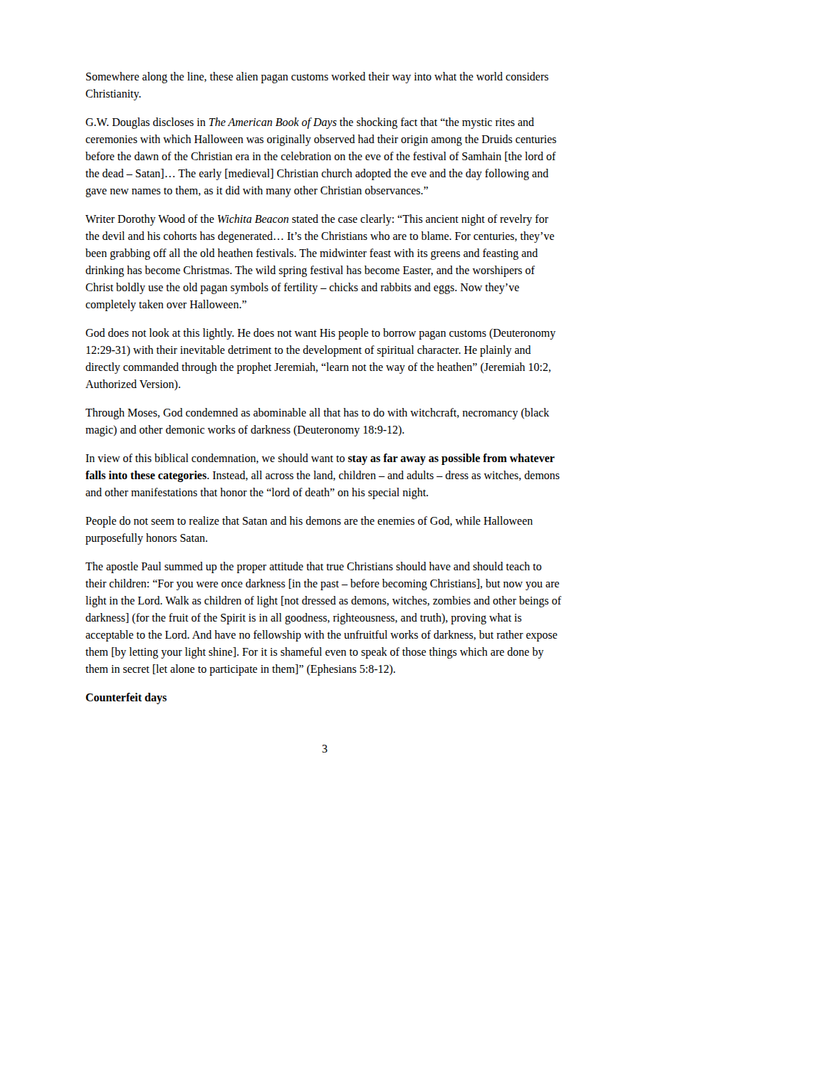Somewhere along the line, these alien pagan customs worked their way into what the world considers Christianity.
G.W. Douglas discloses in The American Book of Days the shocking fact that “the mystic rites and ceremonies with which Halloween was originally observed had their origin among the Druids centuries before the dawn of the Christian era in the celebration on the eve of the festival of Samhain [the lord of the dead – Satan]… The early [medieval] Christian church adopted the eve and the day following and gave new names to them, as it did with many other Christian observances.”
Writer Dorothy Wood of the Wichita Beacon stated the case clearly: “This ancient night of revelry for the devil and his cohorts has degenerated… It’s the Christians who are to blame. For centuries, they’ve been grabbing off all the old heathen festivals. The midwinter feast with its greens and feasting and drinking has become Christmas. The wild spring festival has become Easter, and the worshipers of Christ boldly use the old pagan symbols of fertility – chicks and rabbits and eggs. Now they’ve completely taken over Halloween.”
God does not look at this lightly. He does not want His people to borrow pagan customs (Deuteronomy 12:29-31) with their inevitable detriment to the development of spiritual character. He plainly and directly commanded through the prophet Jeremiah, “learn not the way of the heathen” (Jeremiah 10:2, Authorized Version).
Through Moses, God condemned as abominable all that has to do with witchcraft, necromancy (black magic) and other demonic works of darkness (Deuteronomy 18:9-12).
In view of this biblical condemnation, we should want to stay as far away as possible from whatever falls into these categories. Instead, all across the land, children – and adults – dress as witches, demons and other manifestations that honor the “lord of death” on his special night.
People do not seem to realize that Satan and his demons are the enemies of God, while Halloween purposefully honors Satan.
The apostle Paul summed up the proper attitude that true Christians should have and should teach to their children: “For you were once darkness [in the past – before becoming Christians], but now you are light in the Lord. Walk as children of light [not dressed as demons, witches, zombies and other beings of darkness] (for the fruit of the Spirit is in all goodness, righteousness, and truth), proving what is acceptable to the Lord. And have no fellowship with the unfruitful works of darkness, but rather expose them [by letting your light shine]. For it is shameful even to speak of those things which are done by them in secret [let alone to participate in them]” (Ephesians 5:8-12).
Counterfeit days
3